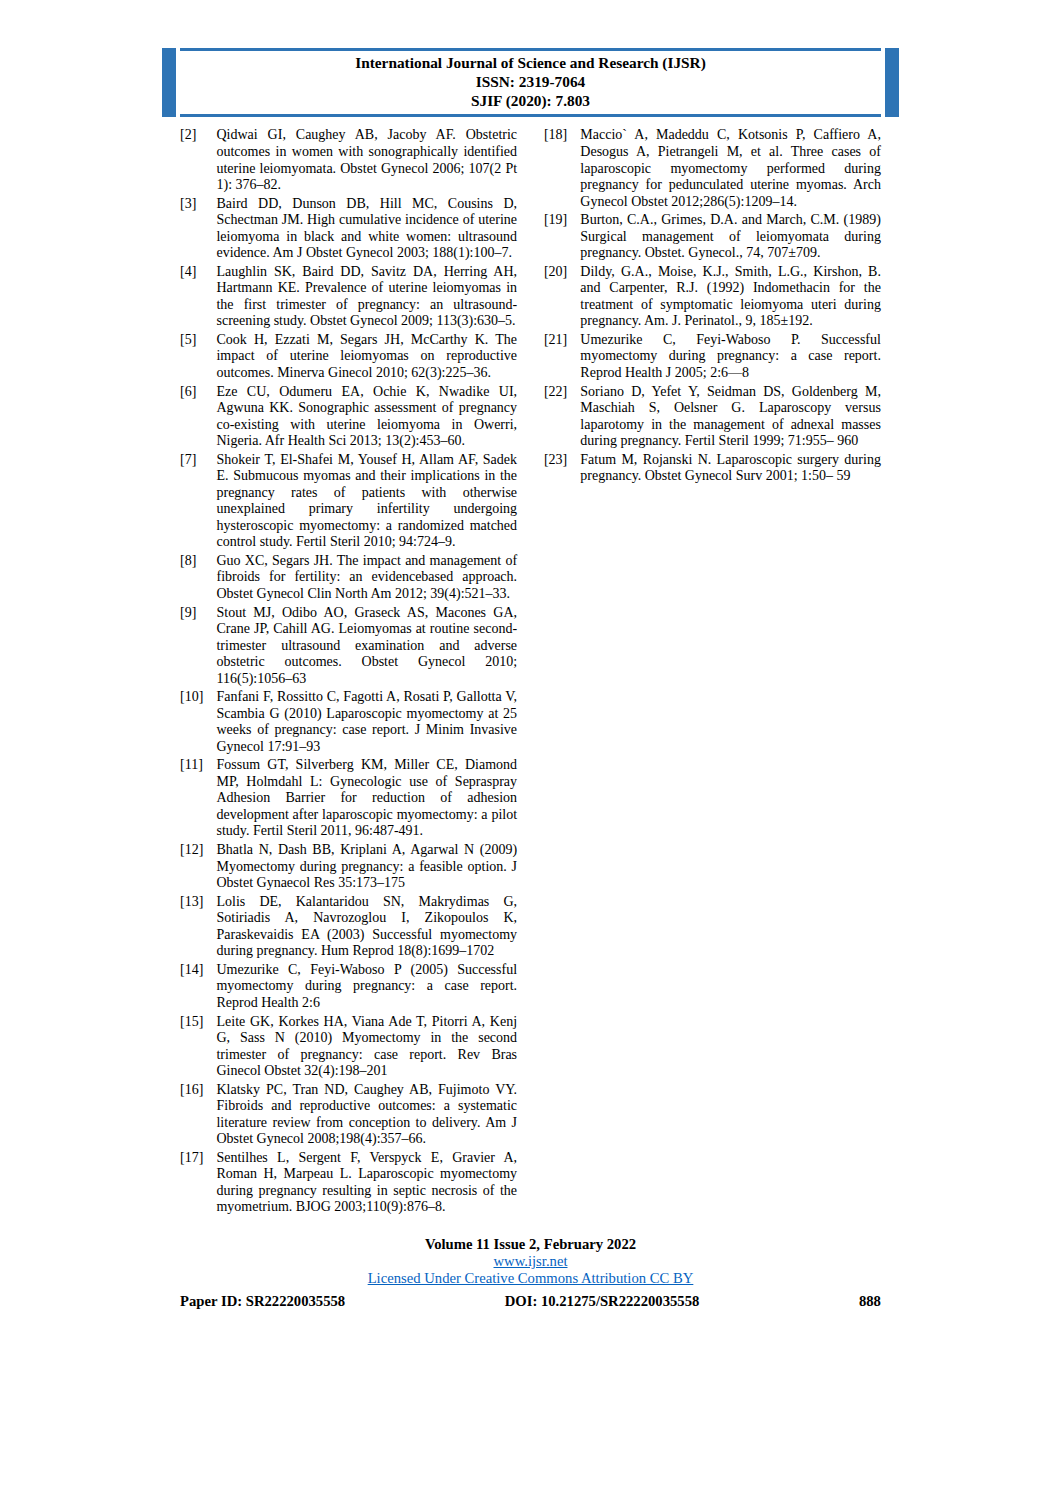International Journal of Science and Research (IJSR)
ISSN: 2319-7064
SJIF (2020): 7.803
[2] Qidwai GI, Caughey AB, Jacoby AF. Obstetric outcomes in women with sonographically identified uterine leiomyomata. Obstet Gynecol 2006; 107(2 Pt 1): 376–82.
[3] Baird DD, Dunson DB, Hill MC, Cousins D, Schectman JM. High cumulative incidence of uterine leiomyoma in black and white women: ultrasound evidence. Am J Obstet Gynecol 2003; 188(1):100–7.
[4] Laughlin SK, Baird DD, Savitz DA, Herring AH, Hartmann KE. Prevalence of uterine leiomyomas in the first trimester of pregnancy: an ultrasound-screening study. Obstet Gynecol 2009; 113(3):630–5.
[5] Cook H, Ezzati M, Segars JH, McCarthy K. The impact of uterine leiomyomas on reproductive outcomes. Minerva Ginecol 2010; 62(3):225–36.
[6] Eze CU, Odumeru EA, Ochie K, Nwadike UI, Agwuna KK. Sonographic assessment of pregnancy co-existing with uterine leiomyoma in Owerri, Nigeria. Afr Health Sci 2013; 13(2):453–60.
[7] Shokeir T, El-Shafei M, Yousef H, Allam AF, Sadek E. Submucous myomas and their implications in the pregnancy rates of patients with otherwise unexplained primary infertility undergoing hysteroscopic myomectomy: a randomized matched control study. Fertil Steril 2010; 94:724–9.
[8] Guo XC, Segars JH. The impact and management of fibroids for fertility: an evidencebased approach. Obstet Gynecol Clin North Am 2012; 39(4):521–33.
[9] Stout MJ, Odibo AO, Graseck AS, Macones GA, Crane JP, Cahill AG. Leiomyomas at routine second-trimester ultrasound examination and adverse obstetric outcomes. Obstet Gynecol 2010; 116(5):1056–63
[10] Fanfani F, Rossitto C, Fagotti A, Rosati P, Gallotta V, Scambia G (2010) Laparoscopic myomectomy at 25 weeks of pregnancy: case report. J Minim Invasive Gynecol 17:91–93
[11] Fossum GT, Silverberg KM, Miller CE, Diamond MP, Holmdahl L: Gynecologic use of Sepraspray Adhesion Barrier for reduction of adhesion development after laparoscopic myomectomy: a pilot study. Fertil Steril 2011, 96:487-491.
[12] Bhatla N, Dash BB, Kriplani A, Agarwal N (2009) Myomectomy during pregnancy: a feasible option. J Obstet Gynaecol Res 35:173–175
[13] Lolis DE, Kalantaridou SN, Makrydimas G, Sotiriadis A, Navrozoglou I, Zikopoulos K, Paraskevaidis EA (2003) Successful myomectomy during pregnancy. Hum Reprod 18(8):1699–1702
[14] Umezurike C, Feyi-Waboso P (2005) Successful myomectomy during pregnancy: a case report. Reprod Health 2:6
[15] Leite GK, Korkes HA, Viana Ade T, Pitorri A, Kenj G, Sass N (2010) Myomectomy in the second trimester of pregnancy: case report. Rev Bras Ginecol Obstet 32(4):198–201
[16] Klatsky PC, Tran ND, Caughey AB, Fujimoto VY. Fibroids and reproductive outcomes: a systematic literature review from conception to delivery. Am J Obstet Gynecol 2008;198(4):357–66.
[17] Sentilhes L, Sergent F, Verspyck E, Gravier A, Roman H, Marpeau L. Laparoscopic myomectomy during pregnancy resulting in septic necrosis of the myometrium. BJOG 2003;110(9):876–8.
[18] Maccio` A, Madeddu C, Kotsonis P, Caffiero A, Desogus A, Pietrangeli M, et al. Three cases of laparoscopic myomectomy performed during pregnancy for pedunculated uterine myomas. Arch Gynecol Obstet 2012;286(5):1209–14.
[19] Burton, C.A., Grimes, D.A. and March, C.M. (1989) Surgical management of leiomyomata during pregnancy. Obstet. Gynecol., 74, 707±709.
[20] Dildy, G.A., Moise, K.J., Smith, L.G., Kirshon, B. and Carpenter, R.J. (1992) Indomethacin for the treatment of symptomatic leiomyoma uteri during pregnancy. Am. J. Perinatol., 9, 185±192.
[21] Umezurike C, Feyi-Waboso P. Successful myomectomy during pregnancy: a case report. Reprod Health J 2005; 2:6—8
[22] Soriano D, Yefet Y, Seidman DS, Goldenberg M, Maschiah S, Oelsner G. Laparoscopy versus laparotomy in the management of adnexal masses during pregnancy. Fertil Steril 1999; 71:955– 960
[23] Fatum M, Rojanski N. Laparoscopic surgery during pregnancy. Obstet Gynecol Surv 2001; 1:50– 59
Volume 11 Issue 2, February 2022
www.ijsr.net
Licensed Under Creative Commons Attribution CC BY
Paper ID: SR22220035558
DOI: 10.21275/SR22220035558
888